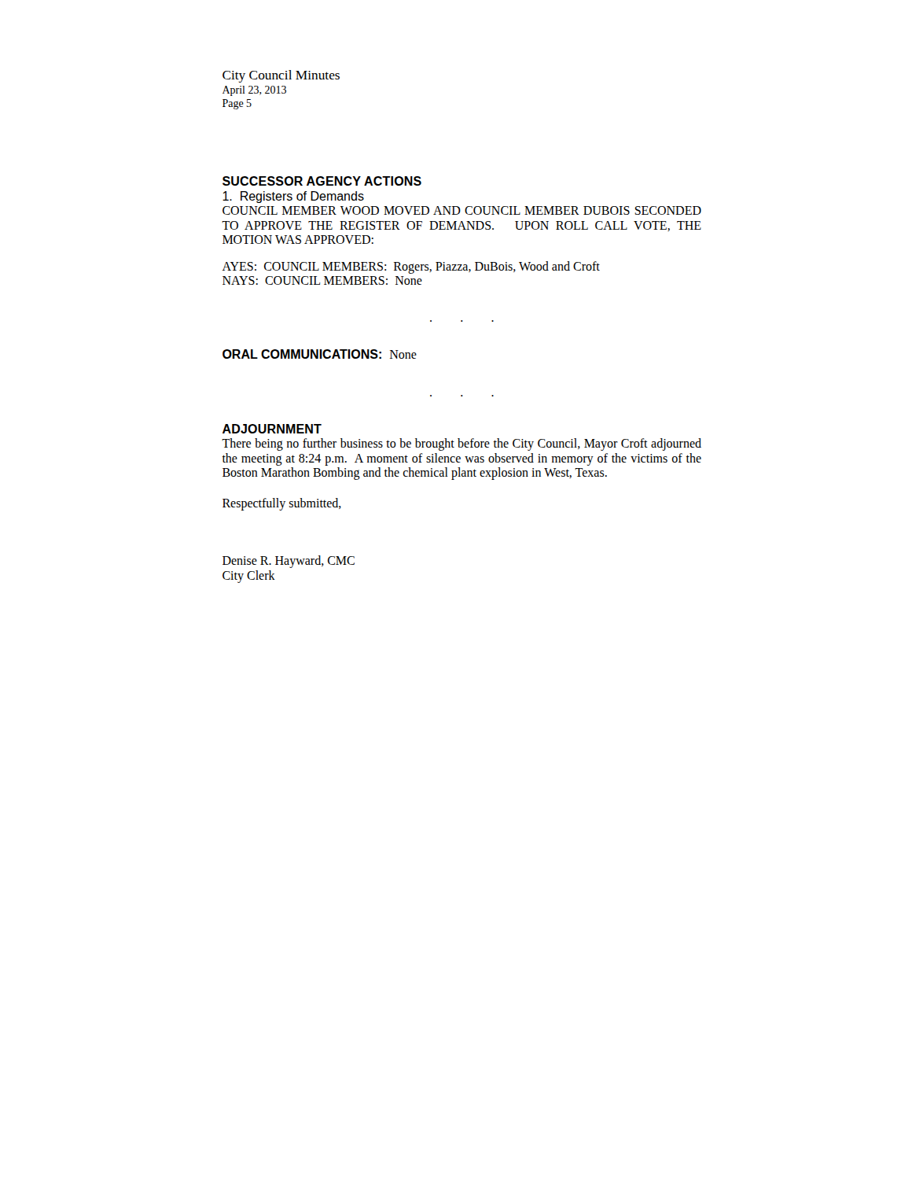City Council Minutes
April 23, 2013
Page 5
SUCCESSOR AGENCY ACTIONS
1. Registers of Demands
COUNCIL MEMBER WOOD MOVED AND COUNCIL MEMBER DUBOIS SECONDED TO APPROVE THE REGISTER OF DEMANDS. UPON ROLL CALL VOTE, THE MOTION WAS APPROVED:
AYES: COUNCIL MEMBERS: Rogers, Piazza, DuBois, Wood and Croft
NAYS: COUNCIL MEMBERS: None
...
ORAL COMMUNICATIONS: None
...
ADJOURNMENT
There being no further business to be brought before the City Council, Mayor Croft adjourned the meeting at 8:24 p.m. A moment of silence was observed in memory of the victims of the Boston Marathon Bombing and the chemical plant explosion in West, Texas.
Respectfully submitted,
Denise R. Hayward, CMC
City Clerk